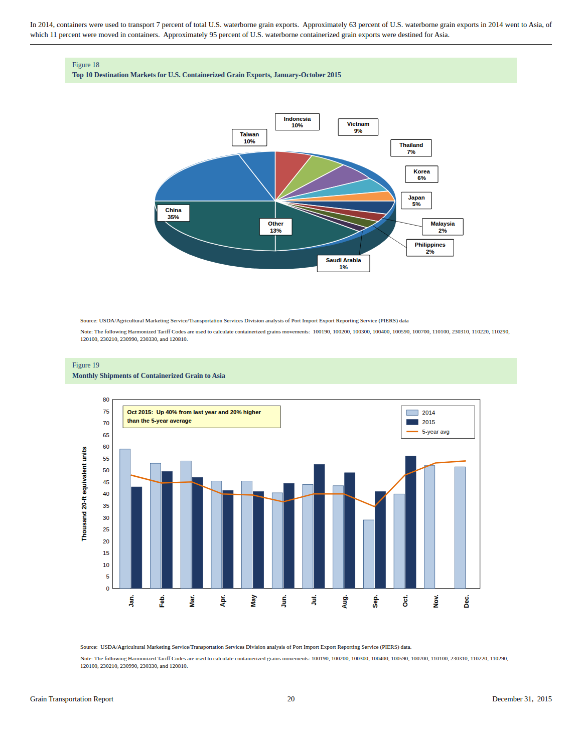In 2014, containers were used to transport 7 percent of total U.S. waterborne grain exports. Approximately 63 percent of U.S. waterborne grain exports in 2014 went to Asia, of which 11 percent were moved in containers. Approximately 95 percent of U.S. waterborne containerized grain exports were destined for Asia.
Figure 18 Top 10 Destination Markets for U.S. Containerized Grain Exports, January-October 2015
China 35% Taiwan 10% Indonesia 10% Vietnam 9% Thailand 7% Korea 6% Japan 5% Malaysia 2% Philippines 2% Saudi Arabia 1% Other 13%
Source: USDA/Agricultural Marketing Service/Transportation Services Division analysis of Port Import Export Reporting Service (PIERS) data
Note: The following Harmonized Tariff Codes are used to calculate containerized grains movements: 100190, 100200, 100300, 100400, 100590, 100700, 110100, 230310, 110220, 110290, 120100, 230210, 230990, 230330, and 120810.
Figure 19 Monthly Shipments of Containerized Grain to Asia
80 75 70 65 60 55 50 45 40 35 30 25 20 15 10 5 0 Thousand 20-ft equivalent units 2014 2015 5-year avg Oct 2015: Up 40% from last year and 20% higher than the 5-year average Jan. Feb. Mar. Apr. May Jun. Jul. Aug. Sep. Oct. Nov. Dec.
Source: USDA/Agricultural Marketing Service/Transportation Services Division analysis of Port Import Export Reporting Service (PIERS) data.
Note: The following Harmonized Tariff Codes are used to calculate containerized grains movements: 100190, 100200, 100300, 100400, 100590, 100700, 110100, 230310, 110220, 110290, 120100, 230210, 230990, 230330, and 120810.
Grain Transportation Report
20
December 31, 2015